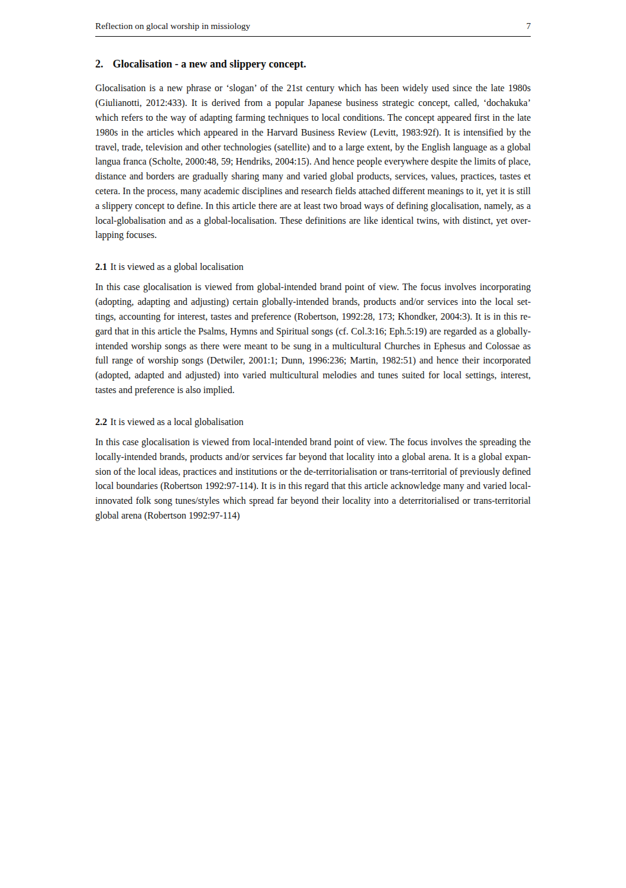Reflection on glocal worship in missiology 7
2. Glocalisation - a new and slippery concept.
Glocalisation is a new phrase or ‘slogan’ of the 21st century which has been widely used since the late 1980s (Giulianotti, 2012:433). It is derived from a popular Japanese business strategic concept, called, ‘dochakuka’ which refers to the way of adapting farming techniques to local conditions. The concept appeared first in the late 1980s in the articles which appeared in the Harvard Business Review (Levitt, 1983:92f). It is intensified by the travel, trade, television and other technologies (satellite) and to a large extent, by the English language as a global langua franca (Scholte, 2000:48, 59; Hendriks, 2004:15). And hence people everywhere despite the limits of place, distance and borders are gradually sharing many and varied global products, services, values, practices, tastes et cetera. In the process, many academic disciplines and research fields attached different meanings to it, yet it is still a slippery concept to define. In this article there are at least two broad ways of defining glocalisation, namely, as a local-globalisation and as a global-localisation. These definitions are like identical twins, with distinct, yet overlapping focuses.
2.1 It is viewed as a global localisation
In this case glocalisation is viewed from global-intended brand point of view. The focus involves incorporating (adopting, adapting and adjusting) certain globally-intended brands, products and/or services into the local settings, accounting for interest, tastes and preference (Robertson, 1992:28, 173; Khondker, 2004:3). It is in this regard that in this article the Psalms, Hymns and Spiritual songs (cf. Col.3:16; Eph.5:19) are regarded as a globally-intended worship songs as there were meant to be sung in a multicultural Churches in Ephesus and Colossae as full range of worship songs (Detwiler, 2001:1; Dunn, 1996:236; Martin, 1982:51) and hence their incorporated (adopted, adapted and adjusted) into varied multicultural melodies and tunes suited for local settings, interest, tastes and preference is also implied.
2.2 It is viewed as a local globalisation
In this case glocalisation is viewed from local-intended brand point of view. The focus involves the spreading the locally-intended brands, products and/or services far beyond that locality into a global arena. It is a global expansion of the local ideas, practices and institutions or the de-territorialisation or trans-territorial of previously defined local boundaries (Robertson 1992:97-114). It is in this regard that this article acknowledge many and varied local-innovated folk song tunes/styles which spread far beyond their locality into a deterritorialised or trans-territorial global arena (Robertson 1992:97-114)